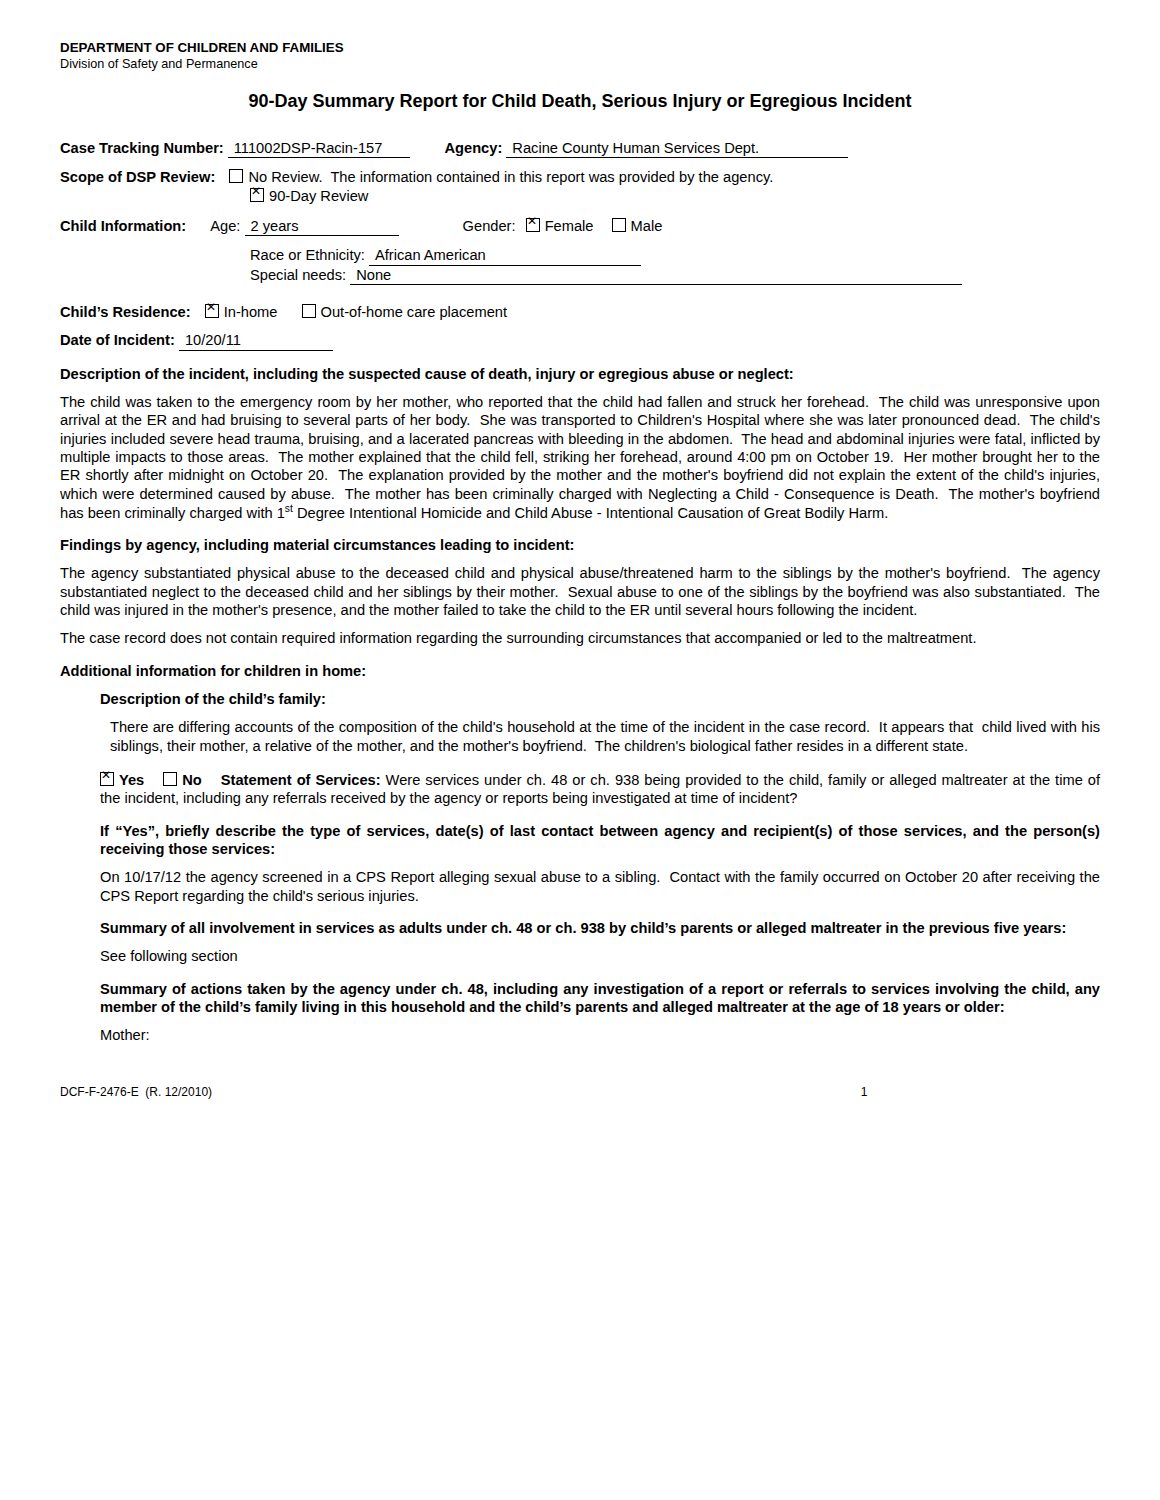DEPARTMENT OF CHILDREN AND FAMILIES
Division of Safety and Permanence
90-Day Summary Report for Child Death, Serious Injury or Egregious Incident
Case Tracking Number: 111002DSP-Racin-157 Agency: Racine County Human Services Dept.
Scope of DSP Review: No Review. The information contained in this report was provided by the agency.
90-Day Review
Child Information: Age: 2 years Gender: Female Male
Race or Ethnicity: African American
Special needs: None
Child’s Residence: In-home Out-of-home care placement
Date of Incident: 10/20/11
Description of the incident, including the suspected cause of death, injury or egregious abuse or neglect:
The child was taken to the emergency room by her mother, who reported that the child had fallen and struck her forehead. The child was unresponsive upon arrival at the ER and had bruising to several parts of her body. She was transported to Children's Hospital where she was later pronounced dead. The child's injuries included severe head trauma, bruising, and a lacerated pancreas with bleeding in the abdomen. The head and abdominal injuries were fatal, inflicted by multiple impacts to those areas. The mother explained that the child fell, striking her forehead, around 4:00 pm on October 19. Her mother brought her to the ER shortly after midnight on October 20. The explanation provided by the mother and the mother's boyfriend did not explain the extent of the child's injuries, which were determined caused by abuse. The mother has been criminally charged with Neglecting a Child - Consequence is Death. The mother's boyfriend has been criminally charged with 1st Degree Intentional Homicide and Child Abuse - Intentional Causation of Great Bodily Harm.
Findings by agency, including material circumstances leading to incident:
The agency substantiated physical abuse to the deceased child and physical abuse/threatened harm to the siblings by the mother's boyfriend. The agency substantiated neglect to the deceased child and her siblings by their mother. Sexual abuse to one of the siblings by the boyfriend was also substantiated. The child was injured in the mother's presence, and the mother failed to take the child to the ER until several hours following the incident.
The case record does not contain required information regarding the surrounding circumstances that accompanied or led to the maltreatment.
Additional information for children in home:
Description of the child’s family:
There are differing accounts of the composition of the child's household at the time of the incident in the case record. It appears that child lived with his siblings, their mother, a relative of the mother, and the mother's boyfriend. The children's biological father resides in a different state.
Yes No Statement of Services: Were services under ch. 48 or ch. 938 being provided to the child, family or alleged maltreater at the time of the incident, including any referrals received by the agency or reports being investigated at time of incident?
If “Yes”, briefly describe the type of services, date(s) of last contact between agency and recipient(s) of those services, and the person(s) receiving those services:
On 10/17/12 the agency screened in a CPS Report alleging sexual abuse to a sibling. Contact with the family occurred on October 20 after receiving the CPS Report regarding the child's serious injuries.
Summary of all involvement in services as adults under ch. 48 or ch. 938 by child’s parents or alleged maltreater in the previous five years:
See following section
Summary of actions taken by the agency under ch. 48, including any investigation of a report or referrals to services involving the child, any member of the child’s family living in this household and the child’s parents and alleged maltreater at the age of 18 years or older:
Mother:
DCF-F-2476-E (R. 12/2010) 1